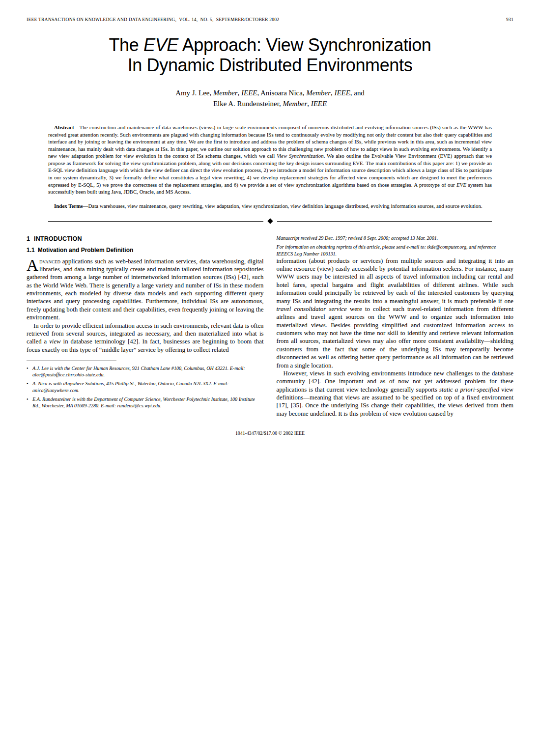IEEE TRANSACTIONS ON KNOWLEDGE AND DATA ENGINEERING, VOL. 14, NO. 5, SEPTEMBER/OCTOBER 2002
931
The EVE Approach: View Synchronization
In Dynamic Distributed Environments
Amy J. Lee, Member, IEEE, Anisoara Nica, Member, IEEE, and
Elke A. Rundensteiner, Member, IEEE
Abstract—The construction and maintenance of data warehouses (views) in large-scale environments composed of numerous distributed and evolving information sources (ISs) such as the WWW has received great attention recently. Such environments are plagued with changing information because ISs tend to continuously evolve by modifying not only their content but also their query capabilities and interface and by joining or leaving the environment at any time. We are the first to introduce and address the problem of schema changes of ISs, while previous work in this area, such as incremental view maintenance, has mainly dealt with data changes at ISs. In this paper, we outline our solution approach to this challenging new problem of how to adapt views in such evolving environments. We identify a new view adaptation problem for view evolution in the context of ISs schema changes, which we call View Synchronization. We also outline the Evolvable View Environment (EVE) approach that we propose as framework for solving the view synchronization problem, along with our decisions concerning the key design issues surrounding EVE. The main contributions of this paper are: 1) we provide an E-SQL view definition language with which the view definer can direct the view evolution process, 2) we introduce a model for information source description which allows a large class of ISs to participate in our system dynamically, 3) we formally define what constitutes a legal view rewriting, 4) we develop replacement strategies for affected view components which are designed to meet the preferences expressed by E-SQL, 5) we prove the correctness of the replacement strategies, and 6) we provide a set of view synchronization algorithms based on those strategies. A prototype of our EVE system has successfully been built using Java, JDBC, Oracle, and MS Access.
Index Terms—Data warehouses, view maintenance, query rewriting, view adaptation, view synchronization, view definition language distributed, evolving information sources, and source evolution.
1 INTRODUCTION
1.1 Motivation and Problem Definition
Advanced applications such as web-based information services, data warehousing, digital libraries, and data mining typically create and maintain tailored information repositories gathered from among a large number of internetworked information sources (ISs) [42], such as the World Wide Web. There is generally a large variety and number of ISs in these modern environments, each modeled by diverse data models and each supporting different query interfaces and query processing capabilities. Furthermore, individual ISs are autonomous, freely updating both their content and their capabilities, even frequently joining or leaving the environment.
In order to provide efficient information access in such environments, relevant data is often retrieved from several sources, integrated as necessary, and then materialized into what is called a view in database terminology [42]. In fact, businesses are beginning to boom that focus exactly on this type of “middle layer” service by offering to collect related
A.J. Lee is with the Center for Human Resources, 921 Chatham Lane #100, Columbus, OH 43221. E-mail: alee@postoffice.chrr.ohio-state.edu.
A. Nica is with iAnywhere Solutions, 415 Phillip St., Waterloo, Ontario, Canada N2L 3X2. E-mail: anica@ianywhere.com.
E.A. Rundensteiner is with the Department of Computer Science, Worchester Polytechnic Institute, 100 Institute Rd., Worchester, MA 01609-2280. E-mail: rundenst@cs.wpi.edu.
Manuscript received 29 Dec. 1997; revised 8 Sept. 2000; accepted 13 Mar. 2001.
For information on obtaining reprints of this article, please send e-mail to: tkde@computer.org, and reference IEEECS Log Number 106131.
information (about products or services) from multiple sources and integrating it into an online resource (view) easily accessible by potential information seekers. For instance, many WWW users may be interested in all aspects of travel information including car rental and hotel fares, special bargains and flight availabilities of different airlines. While such information could principally be retrieved by each of the interested customers by querying many ISs and integrating the results into a meaningful answer, it is much preferable if one travel consolidator service were to collect such travel-related information from different airlines and travel agent sources on the WWW and to organize such information into materialized views. Besides providing simplified and customized information access to customers who may not have the time nor skill to identify and retrieve relevant information from all sources, materialized views may also offer more consistent availability—shielding customers from the fact that some of the underlying ISs may temporarily become disconnected as well as offering better query performance as all information can be retrieved from a single location.
However, views in such evolving environments introduce new challenges to the database community [42]. One important and as of now not yet addressed problem for these applications is that current view technology generally supports static a priori-specified view definitions—meaning that views are assumed to be specified on top of a fixed environment [17], [35]. Once the underlying ISs change their capabilities, the views derived from them may become undefined. It is this problem of view evolution caused by
1041-4347/02/$17.00 © 2002 IEEE